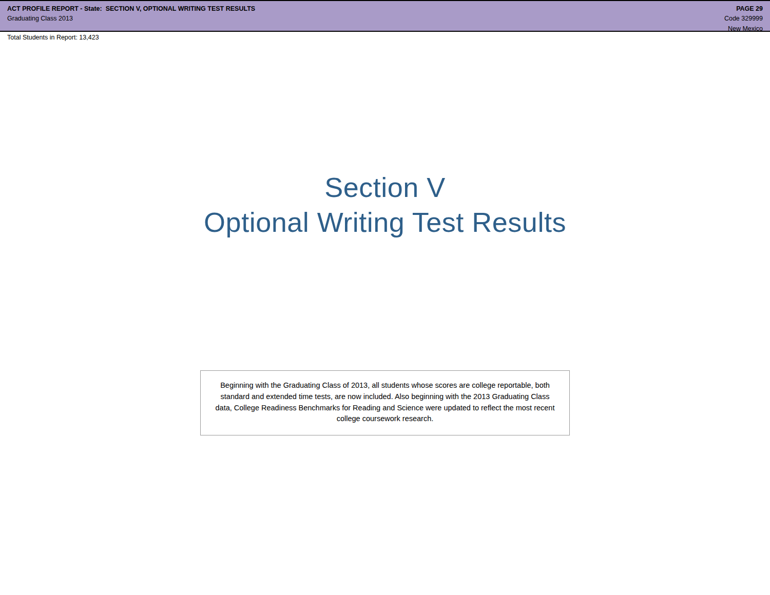ACT PROFILE REPORT - State: SECTION V, OPTIONAL WRITING TEST RESULTS
Graduating Class 2013
PAGE 29
Code 329999
New Mexico
Total Students in Report: 13,423
Section V
Optional Writing Test Results
Beginning with the Graduating Class of 2013, all students whose scores are college reportable, both standard and extended time tests, are now included. Also beginning with the 2013 Graduating Class data, College Readiness Benchmarks for Reading and Science were updated to reflect the most recent college coursework research.